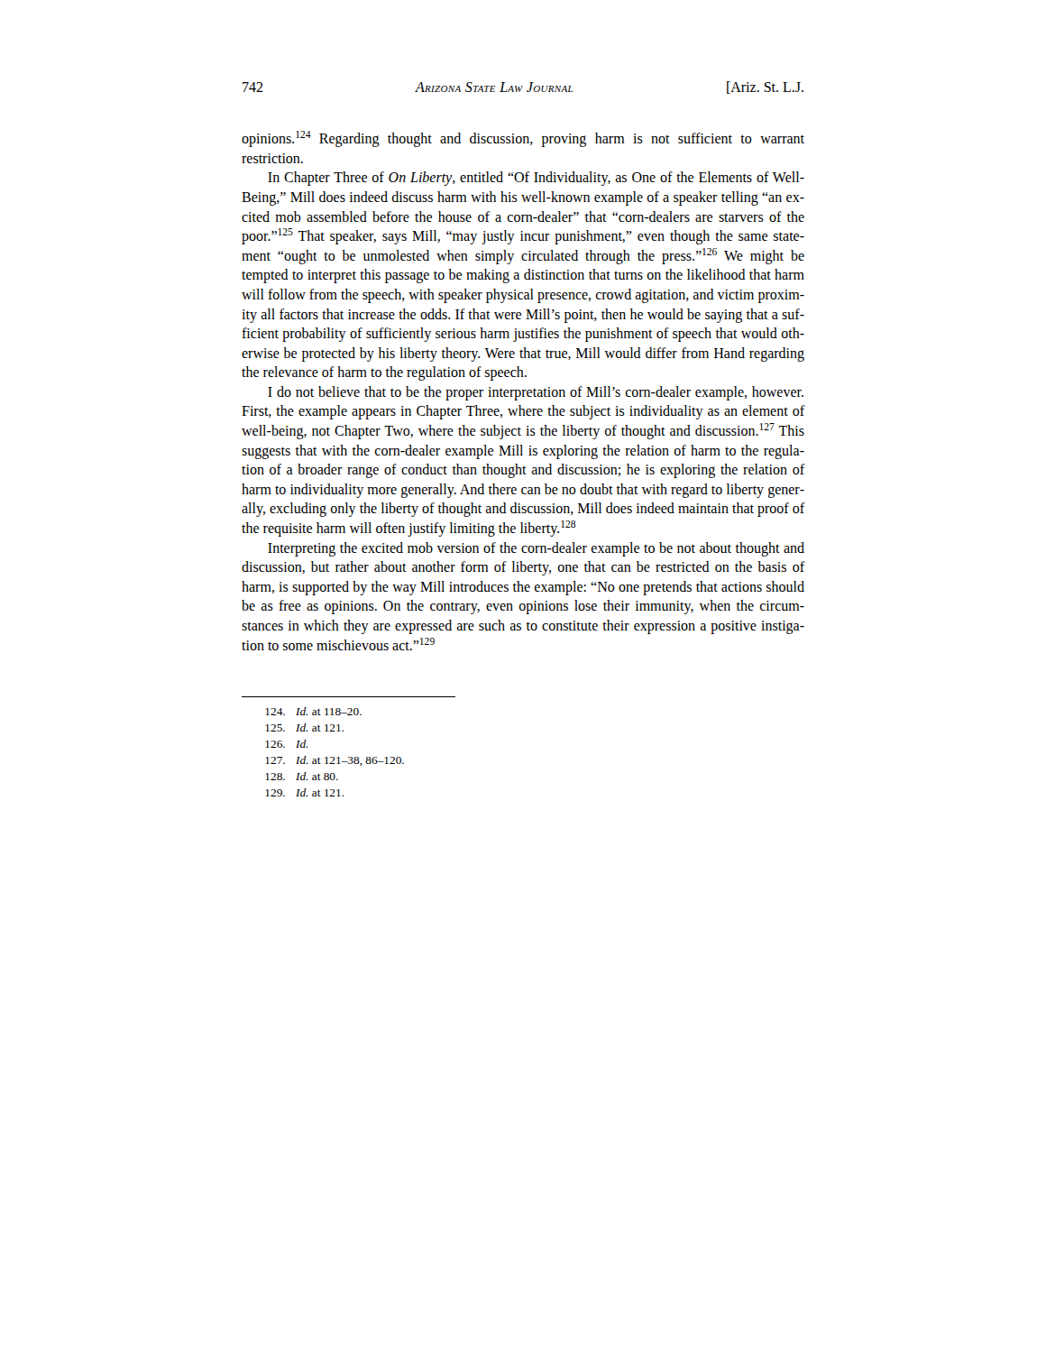742 Arizona State Law Journal [Ariz. St. L.J.
opinions.124 Regarding thought and discussion, proving harm is not sufficient to warrant restriction.
In Chapter Three of On Liberty, entitled “Of Individuality, as One of the Elements of Well-Being,” Mill does indeed discuss harm with his well-known example of a speaker telling “an excited mob assembled before the house of a corn-dealer” that “corn-dealers are starvers of the poor.”125 That speaker, says Mill, “may justly incur punishment,” even though the same statement “ought to be unmolested when simply circulated through the press.”126 We might be tempted to interpret this passage to be making a distinction that turns on the likelihood that harm will follow from the speech, with speaker physical presence, crowd agitation, and victim proximity all factors that increase the odds. If that were Mill’s point, then he would be saying that a sufficient probability of sufficiently serious harm justifies the punishment of speech that would otherwise be protected by his liberty theory. Were that true, Mill would differ from Hand regarding the relevance of harm to the regulation of speech.
I do not believe that to be the proper interpretation of Mill’s corn-dealer example, however. First, the example appears in Chapter Three, where the subject is individuality as an element of well-being, not Chapter Two, where the subject is the liberty of thought and discussion.127 This suggests that with the corn-dealer example Mill is exploring the relation of harm to the regulation of a broader range of conduct than thought and discussion; he is exploring the relation of harm to individuality more generally. And there can be no doubt that with regard to liberty generally, excluding only the liberty of thought and discussion, Mill does indeed maintain that proof of the requisite harm will often justify limiting the liberty.128
Interpreting the excited mob version of the corn-dealer example to be not about thought and discussion, but rather about another form of liberty, one that can be restricted on the basis of harm, is supported by the way Mill introduces the example: “No one pretends that actions should be as free as opinions. On the contrary, even opinions lose their immunity, when the circumstances in which they are expressed are such as to constitute their expression a positive instigation to some mischievous act.”129
124. Id. at 118–20.
125. Id. at 121.
126. Id.
127. Id. at 121–38, 86–120.
128. Id. at 80.
129. Id. at 121.